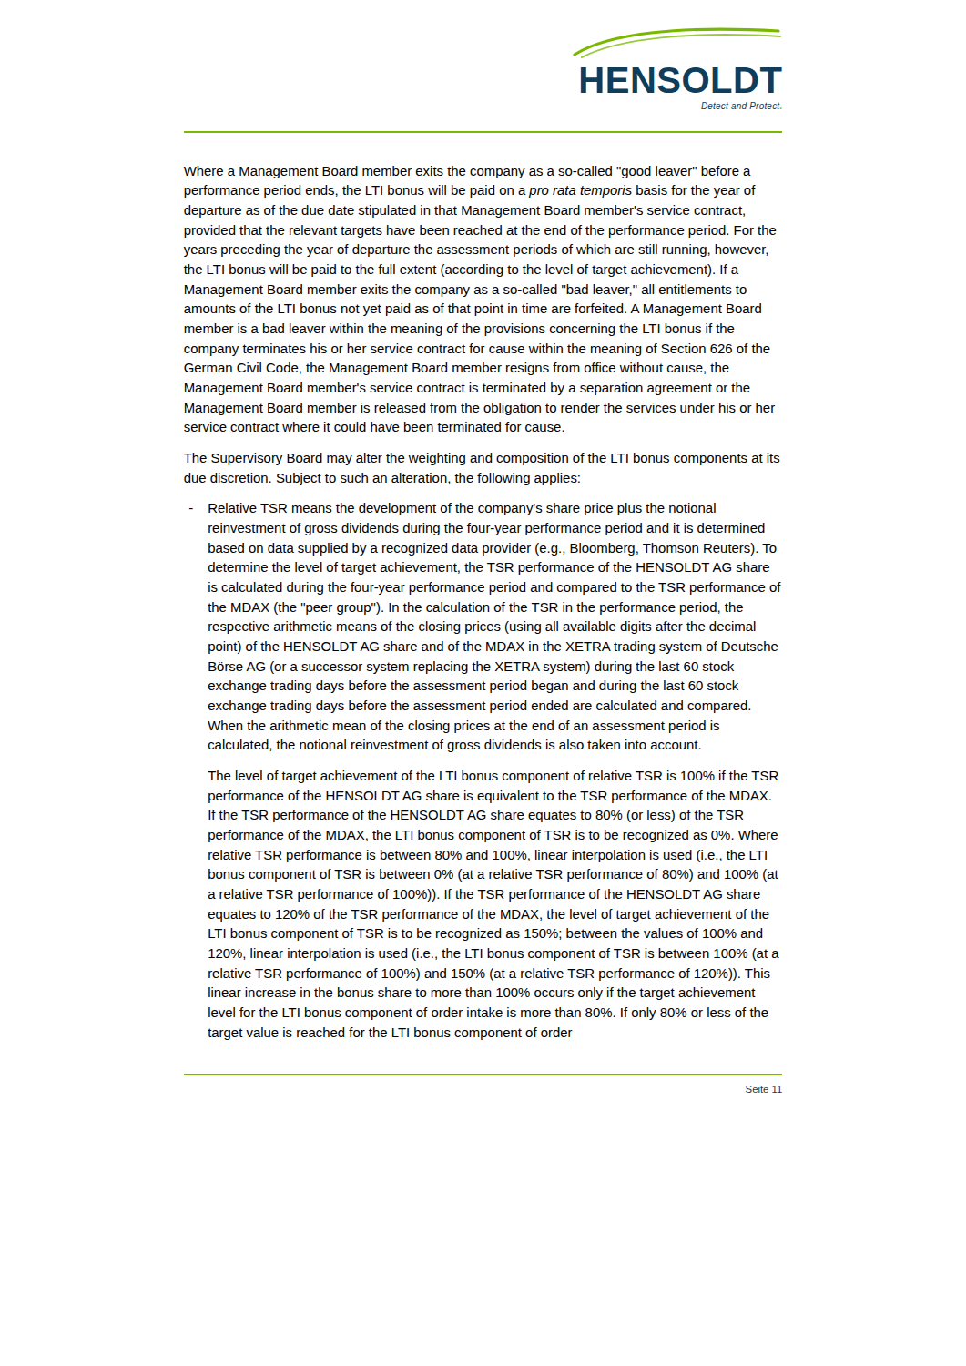HENSOLDT
Detect and Protect.
Where a Management Board member exits the company as a so-called "good leaver" before a performance period ends, the LTI bonus will be paid on a pro rata temporis basis for the year of departure as of the due date stipulated in that Management Board member's service contract, provided that the relevant targets have been reached at the end of the performance period. For the years preceding the year of departure the assessment periods of which are still running, however, the LTI bonus will be paid to the full extent (according to the level of target achievement). If a Management Board member exits the company as a so-called "bad leaver," all entitlements to amounts of the LTI bonus not yet paid as of that point in time are forfeited. A Management Board member is a bad leaver within the meaning of the provisions concerning the LTI bonus if the company terminates his or her service contract for cause within the meaning of Section 626 of the German Civil Code, the Management Board member resigns from office without cause, the Management Board member's service contract is terminated by a separation agreement or the Management Board member is released from the obligation to render the services under his or her service contract where it could have been terminated for cause.
The Supervisory Board may alter the weighting and composition of the LTI bonus components at its due discretion. Subject to such an alteration, the following applies:
Relative TSR means the development of the company's share price plus the notional reinvestment of gross dividends during the four-year performance period and it is determined based on data supplied by a recognized data provider (e.g., Bloomberg, Thomson Reuters). To determine the level of target achievement, the TSR performance of the HENSOLDT AG share is calculated during the four-year performance period and compared to the TSR performance of the MDAX (the "peer group"). In the calculation of the TSR in the performance period, the respective arithmetic means of the closing prices (using all available digits after the decimal point) of the HENSOLDT AG share and of the MDAX in the XETRA trading system of Deutsche Börse AG (or a successor system replacing the XETRA system) during the last 60 stock exchange trading days before the assessment period began and during the last 60 stock exchange trading days before the assessment period ended are calculated and compared. When the arithmetic mean of the closing prices at the end of an assessment period is calculated, the notional reinvestment of gross dividends is also taken into account.
The level of target achievement of the LTI bonus component of relative TSR is 100% if the TSR performance of the HENSOLDT AG share is equivalent to the TSR performance of the MDAX. If the TSR performance of the HENSOLDT AG share equates to 80% (or less) of the TSR performance of the MDAX, the LTI bonus component of TSR is to be recognized as 0%. Where relative TSR performance is between 80% and 100%, linear interpolation is used (i.e., the LTI bonus component of TSR is between 0% (at a relative TSR performance of 80%) and 100% (at a relative TSR performance of 100%)). If the TSR performance of the HENSOLDT AG share equates to 120% of the TSR performance of the MDAX, the level of target achievement of the LTI bonus component of TSR is to be recognized as 150%; between the values of 100% and 120%, linear interpolation is used (i.e., the LTI bonus component of TSR is between 100% (at a relative TSR performance of 100%) and 150% (at a relative TSR performance of 120%)). This linear increase in the bonus share to more than 100% occurs only if the target achievement level for the LTI bonus component of order intake is more than 80%. If only 80% or less of the target value is reached for the LTI bonus component of order
Seite 11